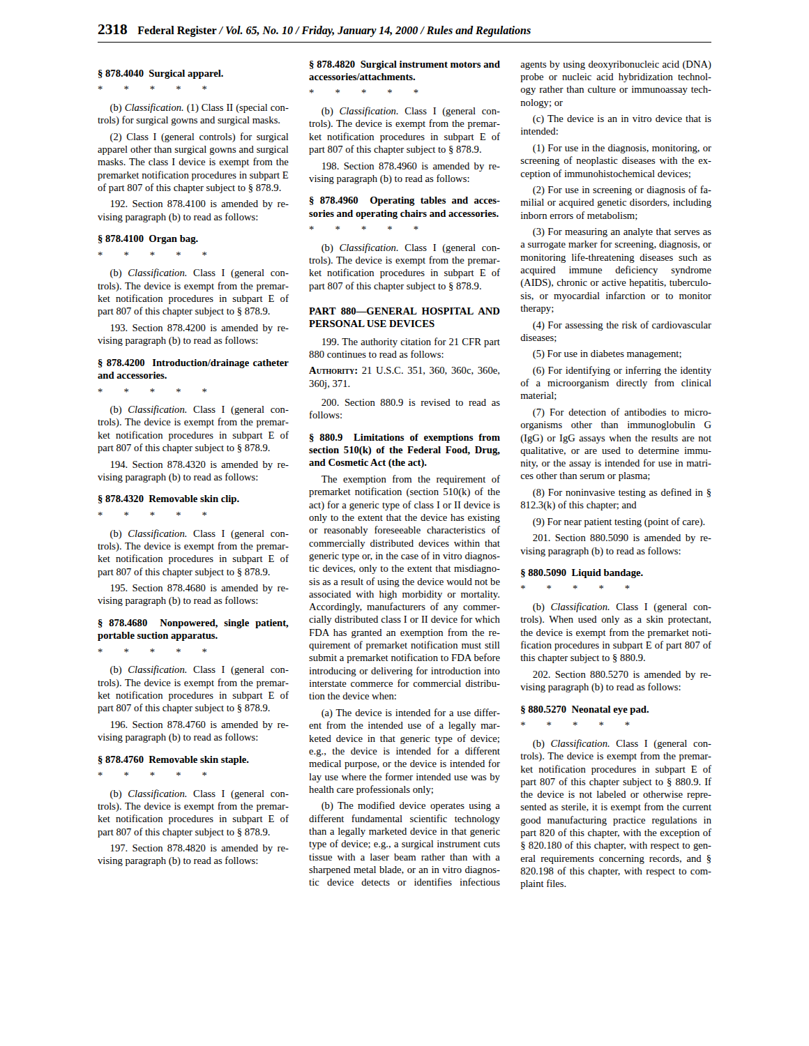2318 Federal Register / Vol. 65, No. 10 / Friday, January 14, 2000 / Rules and Regulations
§ 878.4040 Surgical apparel.
* * * * *
(b) Classification. (1) Class II (special controls) for surgical gowns and surgical masks.
(2) Class I (general controls) for surgical apparel other than surgical gowns and surgical masks. The class I device is exempt from the premarket notification procedures in subpart E of part 807 of this chapter subject to § 878.9.
192. Section 878.4100 is amended by revising paragraph (b) to read as follows:
§ 878.4100 Organ bag.
* * * * *
(b) Classification. Class I (general controls). The device is exempt from the premarket notification procedures in subpart E of part 807 of this chapter subject to § 878.9.
193. Section 878.4200 is amended by revising paragraph (b) to read as follows:
§ 878.4200 Introduction/drainage catheter and accessories.
* * * * *
(b) Classification. Class I (general controls). The device is exempt from the premarket notification procedures in subpart E of part 807 of this chapter subject to § 878.9.
194. Section 878.4320 is amended by revising paragraph (b) to read as follows:
§ 878.4320 Removable skin clip.
* * * * *
(b) Classification. Class I (general controls). The device is exempt from the premarket notification procedures in subpart E of part 807 of this chapter subject to § 878.9.
195. Section 878.4680 is amended by revising paragraph (b) to read as follows:
§ 878.4680 Nonpowered, single patient, portable suction apparatus.
* * * * *
(b) Classification. Class I (general controls). The device is exempt from the premarket notification procedures in subpart E of part 807 of this chapter subject to § 878.9.
196. Section 878.4760 is amended by revising paragraph (b) to read as follows:
§ 878.4760 Removable skin staple.
* * * * *
(b) Classification. Class I (general controls). The device is exempt from the premarket notification procedures in subpart E of part 807 of this chapter subject to § 878.9.
197. Section 878.4820 is amended by revising paragraph (b) to read as follows:
§ 878.4820 Surgical instrument motors and accessories/attachments.
* * * * *
(b) Classification. Class I (general controls). The device is exempt from the premarket notification procedures in subpart E of part 807 of this chapter subject to § 878.9.
198. Section 878.4960 is amended by revising paragraph (b) to read as follows:
§ 878.4960 Operating tables and accessories and operating chairs and accessories.
* * * * *
(b) Classification. Class I (general controls). The device is exempt from the premarket notification procedures in subpart E of part 807 of this chapter subject to § 878.9.
PART 880—GENERAL HOSPITAL AND PERSONAL USE DEVICES
199. The authority citation for 21 CFR part 880 continues to read as follows:
Authority: 21 U.S.C. 351, 360, 360c, 360e, 360j, 371.
200. Section 880.9 is revised to read as follows:
§ 880.9 Limitations of exemptions from section 510(k) of the Federal Food, Drug, and Cosmetic Act (the act).
The exemption from the requirement of premarket notification (section 510(k) of the act) for a generic type of class I or II device is only to the extent that the device has existing or reasonably foreseeable characteristics of commercially distributed devices within that generic type or, in the case of in vitro diagnostic devices, only to the extent that misdiagnosis as a result of using the device would not be associated with high morbidity or mortality. Accordingly, manufacturers of any commercially distributed class I or II device for which FDA has granted an exemption from the requirement of premarket notification must still submit a premarket notification to FDA before introducing or delivering for introduction into interstate commerce for commercial distribution the device when:
(a) The device is intended for a use different from the intended use of a legally marketed device in that generic type of device; e.g., the device is intended for a different medical purpose, or the device is intended for lay use where the former intended use was by health care professionals only;
(b) The modified device operates using a different fundamental scientific technology than a legally marketed device in that generic type of device; e.g., a surgical instrument cuts tissue with a laser beam rather than with a sharpened metal blade, or an in vitro diagnostic device detects or identifies infectious agents by using deoxyribonucleic acid (DNA) probe or nucleic acid hybridization technology rather than culture or immunoassay technology; or
(c) The device is an in vitro device that is intended:
(1) For use in the diagnosis, monitoring, or screening of neoplastic diseases with the exception of immunohistochemical devices;
(2) For use in screening or diagnosis of familial or acquired genetic disorders, including inborn errors of metabolism;
(3) For measuring an analyte that serves as a surrogate marker for screening, diagnosis, or monitoring life-threatening diseases such as acquired immune deficiency syndrome (AIDS), chronic or active hepatitis, tuberculosis, or myocardial infarction or to monitor therapy;
(4) For assessing the risk of cardiovascular diseases;
(5) For use in diabetes management;
(6) For identifying or inferring the identity of a microorganism directly from clinical material;
(7) For detection of antibodies to microorganisms other than immunoglobulin G (IgG) or IgG assays when the results are not qualitative, or are used to determine immunity, or the assay is intended for use in matrices other than serum or plasma;
(8) For noninvasive testing as defined in § 812.3(k) of this chapter; and
(9) For near patient testing (point of care).
201. Section 880.5090 is amended by revising paragraph (b) to read as follows:
§ 880.5090 Liquid bandage.
* * * * *
(b) Classification. Class I (general controls). When used only as a skin protectant, the device is exempt from the premarket notification procedures in subpart E of part 807 of this chapter subject to § 880.9.
202. Section 880.5270 is amended by revising paragraph (b) to read as follows:
§ 880.5270 Neonatal eye pad.
* * * * *
(b) Classification. Class I (general controls). The device is exempt from the premarket notification procedures in subpart E of part 807 of this chapter subject to § 880.9. If the device is not labeled or otherwise represented as sterile, it is exempt from the current good manufacturing practice regulations in part 820 of this chapter, with the exception of § 820.180 of this chapter, with respect to general requirements concerning records, and § 820.198 of this chapter, with respect to complaint files.